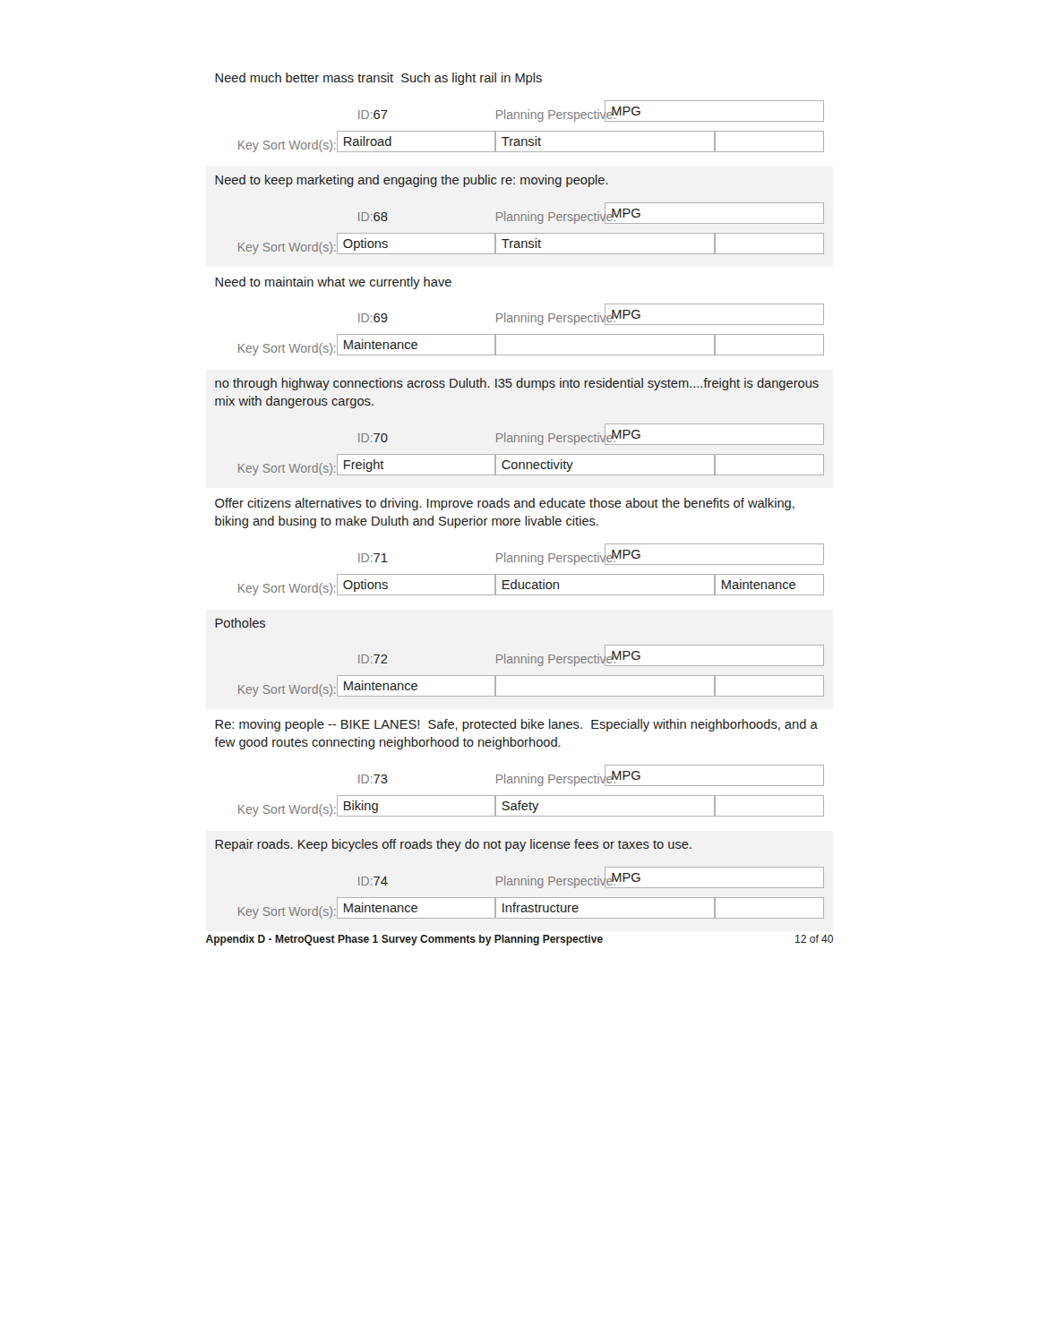Need much better mass transit Such as light rail in Mpls
| | ID: | 67 | Planning Perspective: | MPG |
| Key Sort Word(s): | Railroad | Transit | |
Need to keep marketing and engaging the public re: moving people.
| | ID: | 68 | Planning Perspective: | MPG |
| Key Sort Word(s): | Options | Transit | |
Need to maintain what we currently have
| | ID: | 69 | Planning Perspective: | MPG |
| Key Sort Word(s): | Maintenance | | |
no through highway connections across Duluth. I35 dumps into residential system....freight is dangerous mix with dangerous cargos.
| | ID: | 70 | Planning Perspective: | MPG |
| Key Sort Word(s): | Freight | Connectivity | |
Offer citizens alternatives to driving. Improve roads and educate those about the benefits of walking, biking and busing to make Duluth and Superior more livable cities.
| | ID: | 71 | Planning Perspective: | MPG |
| Key Sort Word(s): | Options | Education | Maintenance |
Potholes
| | ID: | 72 | Planning Perspective: | MPG |
| Key Sort Word(s): | Maintenance | | |
Re: moving people -- BIKE LANES! Safe, protected bike lanes. Especially within neighborhoods, and a few good routes connecting neighborhood to neighborhood.
| | ID: | 73 | Planning Perspective: | MPG |
| Key Sort Word(s): | Biking | Safety | |
Repair roads. Keep bicycles off roads they do not pay license fees or taxes to use.
| | ID: | 74 | Planning Perspective: | MPG |
| Key Sort Word(s): | Maintenance | Infrastructure | |
Appendix D - MetroQuest Phase 1 Survey Comments by Planning Perspective 12 of 40